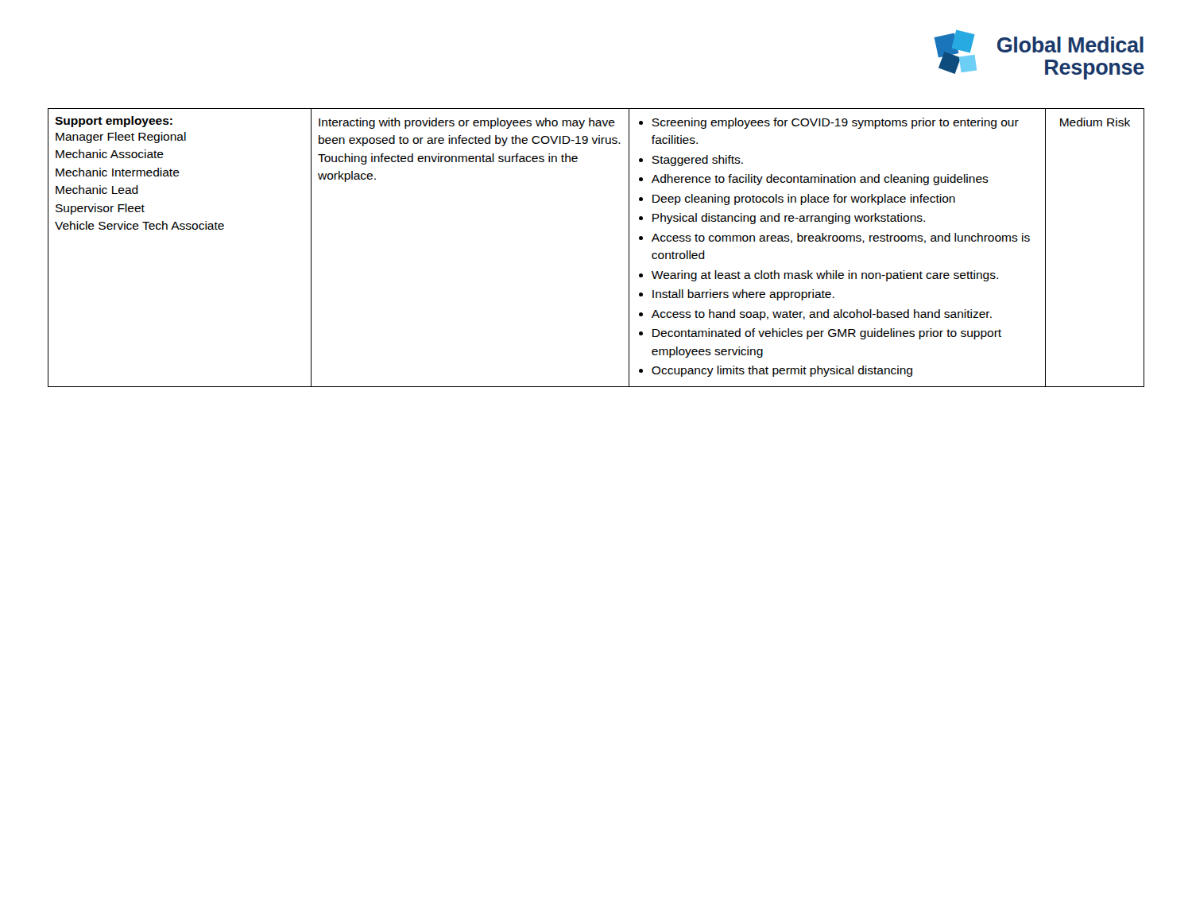Global Medical Response
| Support employees: Manager Fleet Regional Mechanic Associate Mechanic Intermediate Mechanic Lead Supervisor Fleet Vehicle Service Tech Associate | Interacting with providers or employees who may have been exposed to or are infected by the COVID-19 virus. Touching infected environmental surfaces in the workplace. | Screening employees for COVID-19 symptoms prior to entering our facilities. Staggered shifts. Adherence to facility decontamination and cleaning guidelines Deep cleaning protocols in place for workplace infection Physical distancing and re-arranging workstations. Access to common areas, breakrooms, restrooms, and lunchrooms is controlled Wearing at least a cloth mask while in non-patient care settings. Install barriers where appropriate. Access to hand soap, water, and alcohol-based hand sanitizer. Decontaminated of vehicles per GMR guidelines prior to support employees servicing Occupancy limits that permit physical distancing | Medium Risk |